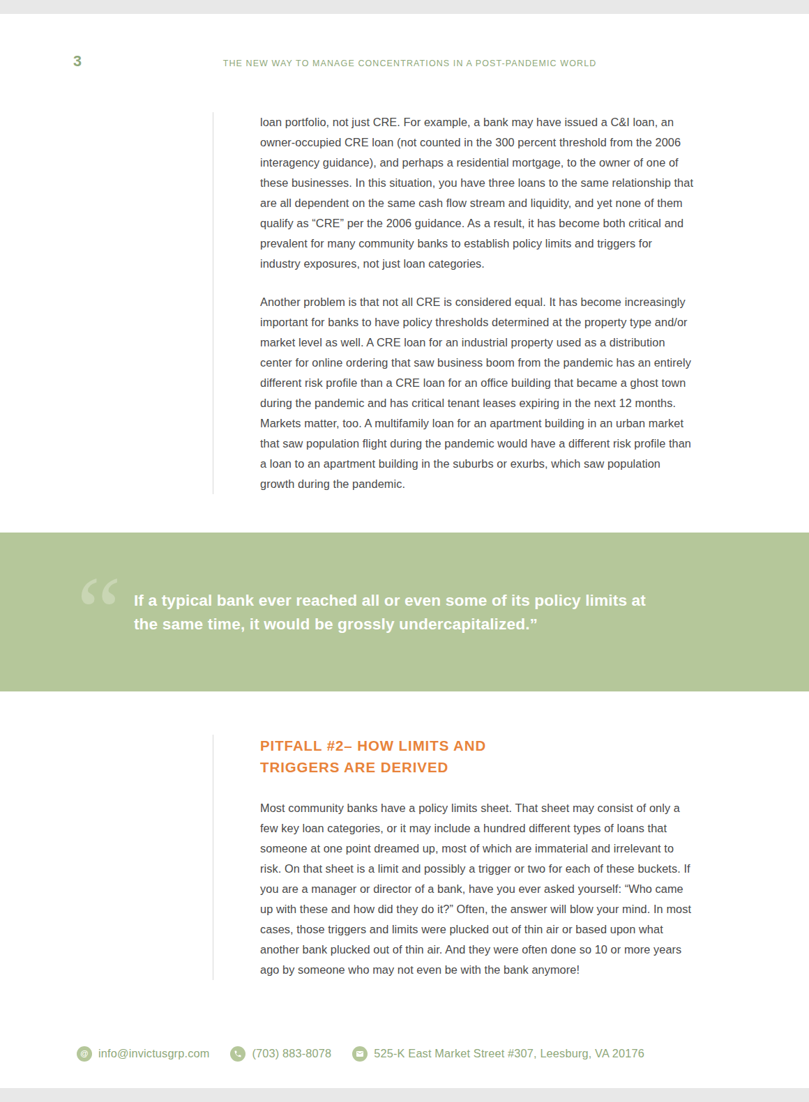3
The New Way to Manage Concentrations in a Post-Pandemic World
loan portfolio, not just CRE. For example, a bank may have issued a C&I loan, an owner-occupied CRE loan (not counted in the 300 percent threshold from the 2006 interagency guidance), and perhaps a residential mortgage, to the owner of one of these businesses. In this situation, you have three loans to the same relationship that are all dependent on the same cash flow stream and liquidity, and yet none of them qualify as “CRE” per the 2006 guidance. As a result, it has become both critical and prevalent for many community banks to establish policy limits and triggers for industry exposures, not just loan categories.
Another problem is that not all CRE is considered equal. It has become increasingly important for banks to have policy thresholds determined at the property type and/or market level as well. A CRE loan for an industrial property used as a distribution center for online ordering that saw business boom from the pandemic has an entirely different risk profile than a CRE loan for an office building that became a ghost town during the pandemic and has critical tenant leases expiring in the next 12 months. Markets matter, too. A multifamily loan for an apartment building in an urban market that saw population flight during the pandemic would have a different risk profile than a loan to an apartment building in the suburbs or exurbs, which saw population growth during the pandemic.
“
If a typical bank ever reached all or even some of its policy limits at the same time, it would be grossly undercapitalized.”
Pitfall #2– How Limits and
Triggers Are Derived
Most community banks have a policy limits sheet. That sheet may consist of only a few key loan categories, or it may include a hundred different types of loans that someone at one point dreamed up, most of which are immaterial and irrelevant to risk. On that sheet is a limit and possibly a trigger or two for each of these buckets. If you are a manager or director of a bank, have you ever asked yourself: “Who came up with these and how did they do it?” Often, the answer will blow your mind. In most cases, those triggers and limits were plucked out of thin air or based upon what another bank plucked out of thin air. And they were often done so 10 or more years ago by someone who may not even be with the bank anymore!
@ info@invictusgrp.com
(703) 883-8078
525-K East Market Street #307, Leesburg, VA 20176